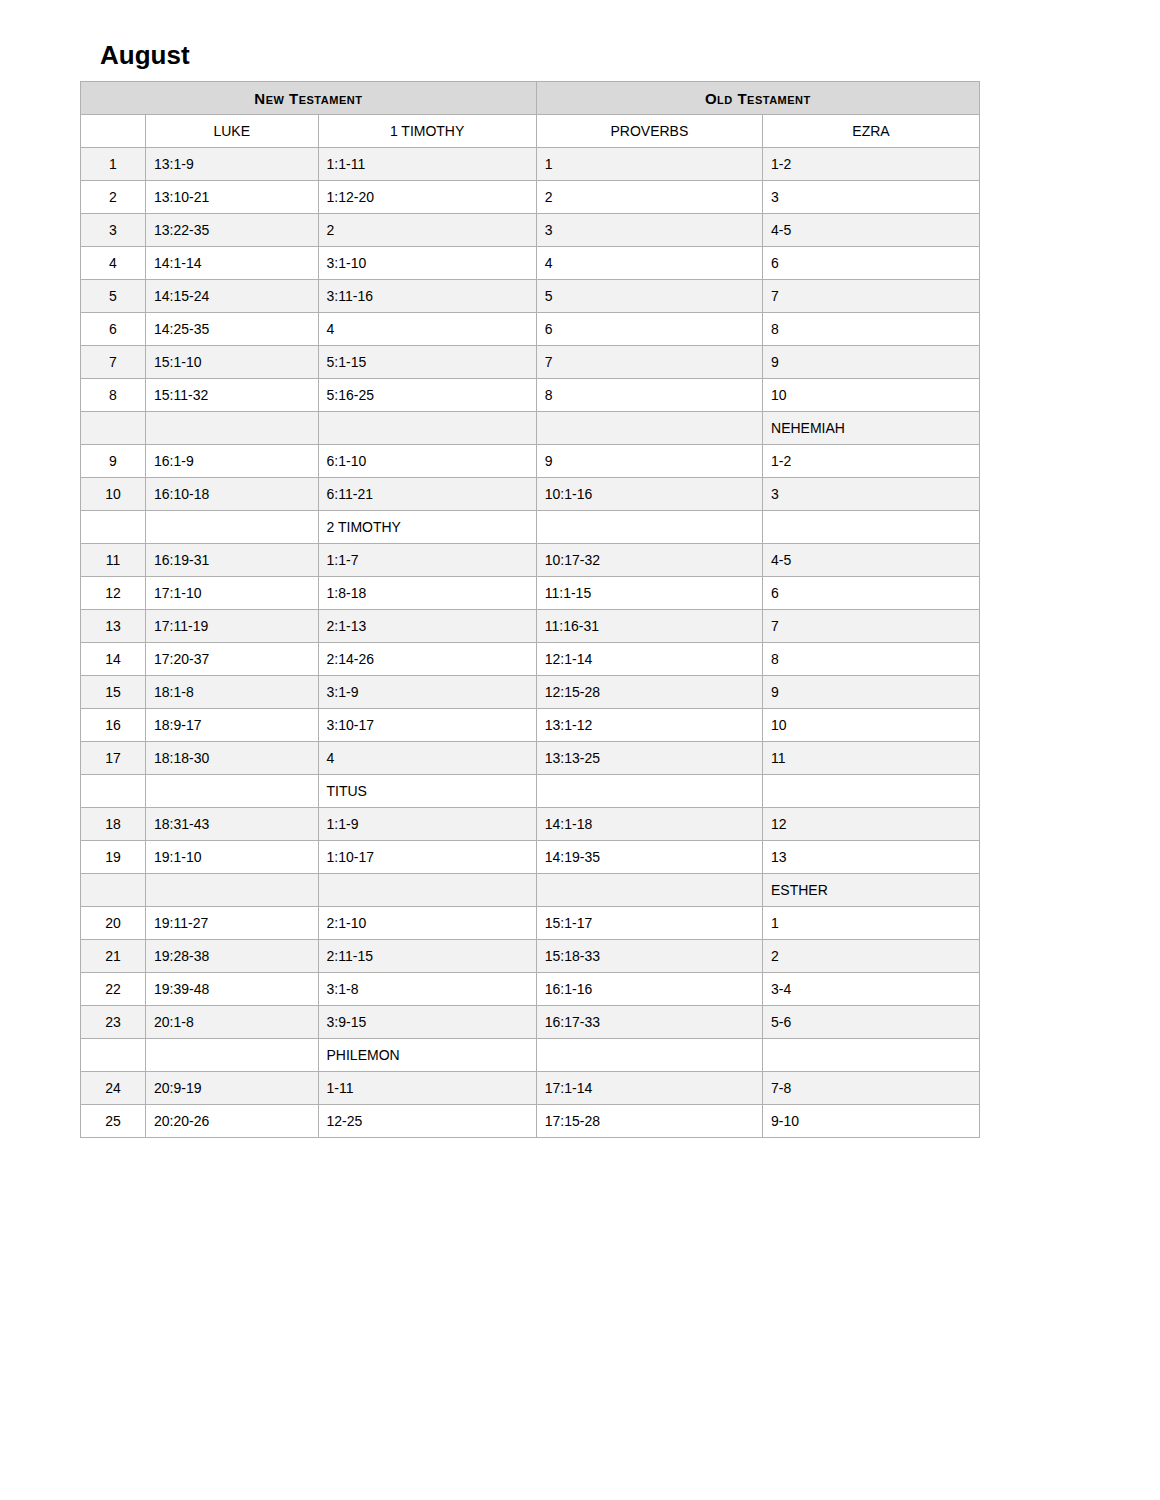August
| New Testament | Old Testament |
| --- | --- |
| | LUKE | 1 TIMOTHY | PROVERBS | EZRA |
| 1 | 13:1-9 | 1:1-11 | 1 | 1-2 |
| 2 | 13:10-21 | 1:12-20 | 2 | 3 |
| 3 | 13:22-35 | 2 | 3 | 4-5 |
| 4 | 14:1-14 | 3:1-10 | 4 | 6 |
| 5 | 14:15-24 | 3:11-16 | 5 | 7 |
| 6 | 14:25-35 | 4 | 6 | 8 |
| 7 | 15:1-10 | 5:1-15 | 7 | 9 |
| 8 | 15:11-32 | 5:16-25 | 8 | 10 |
| | | | | NEHEMIAH |
| 9 | 16:1-9 | 6:1-10 | 9 | 1-2 |
| 10 | 16:10-18 | 6:11-21 | 10:1-16 | 3 |
| | | 2 TIMOTHY | | |
| 11 | 16:19-31 | 1:1-7 | 10:17-32 | 4-5 |
| 12 | 17:1-10 | 1:8-18 | 11:1-15 | 6 |
| 13 | 17:11-19 | 2:1-13 | 11:16-31 | 7 |
| 14 | 17:20-37 | 2:14-26 | 12:1-14 | 8 |
| 15 | 18:1-8 | 3:1-9 | 12:15-28 | 9 |
| 16 | 18:9-17 | 3:10-17 | 13:1-12 | 10 |
| 17 | 18:18-30 | 4 | 13:13-25 | 11 |
| | | TITUS | | |
| 18 | 18:31-43 | 1:1-9 | 14:1-18 | 12 |
| 19 | 19:1-10 | 1:10-17 | 14:19-35 | 13 |
| | | | | ESTHER |
| 20 | 19:11-27 | 2:1-10 | 15:1-17 | 1 |
| 21 | 19:28-38 | 2:11-15 | 15:18-33 | 2 |
| 22 | 19:39-48 | 3:1-8 | 16:1-16 | 3-4 |
| 23 | 20:1-8 | 3:9-15 | 16:17-33 | 5-6 |
| | | PHILEMON | | |
| 24 | 20:9-19 | 1-11 | 17:1-14 | 7-8 |
| 25 | 20:20-26 | 12-25 | 17:15-28 | 9-10 |